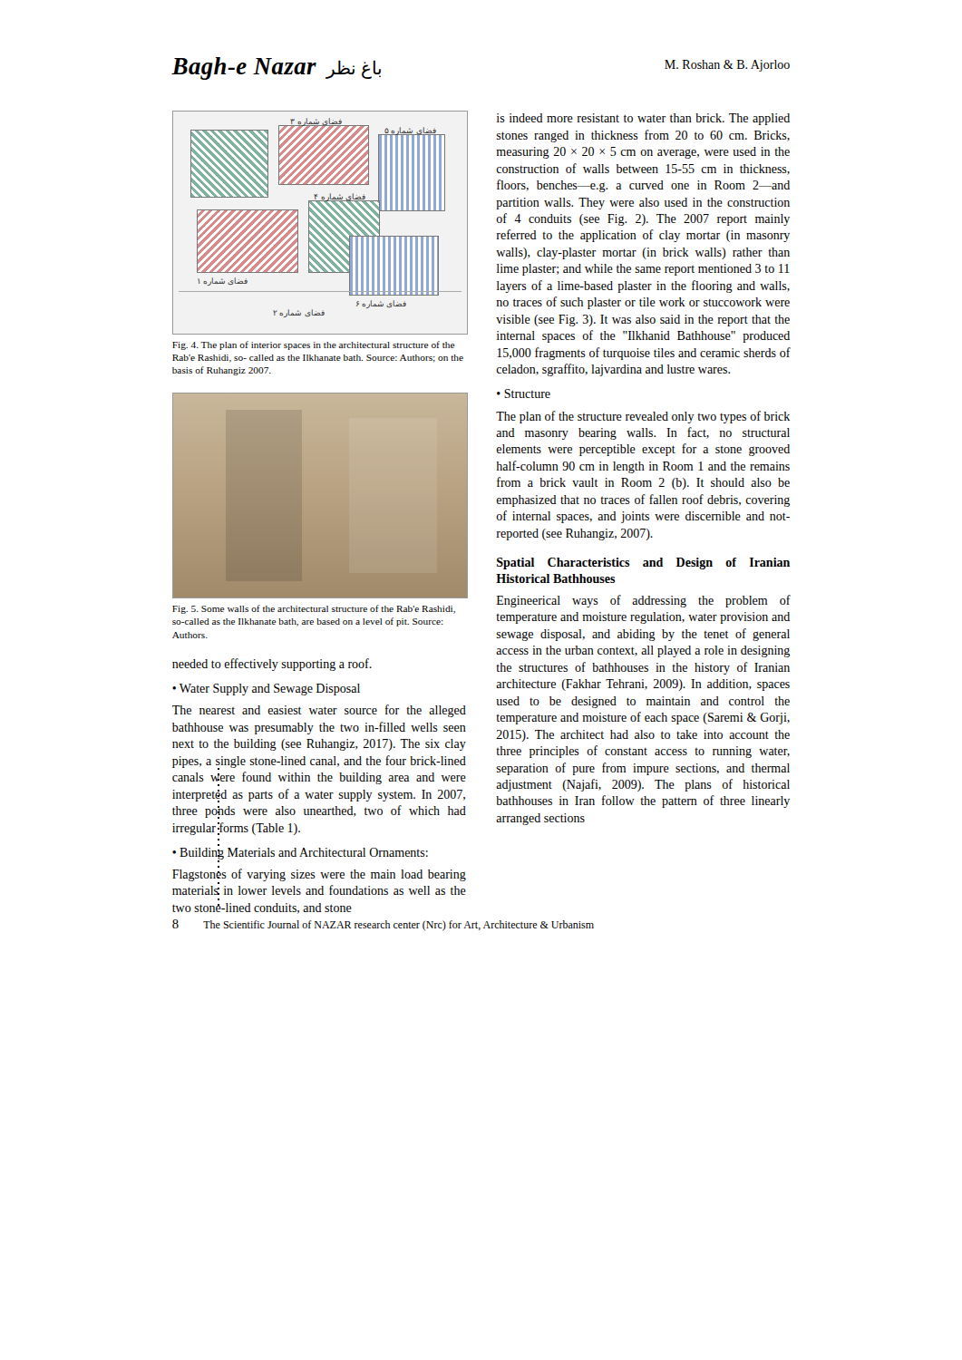Bagh-e Nazar باغ نظر
M. Roshan & B. Ajorloo
فضای شماره ۳
فضای شماره ۵
فضای شماره ۴
فضای شماره ۱
فضای شماره ۶
فضای شماره ۲
Fig. 4. The plan of interior spaces in the architectural structure of the Rab'e Rashidi, so- called as the Ilkhanate bath. Source: Authors; on the basis of Ruhangiz 2007.
Fig. 5. Some walls of the architectural structure of the Rab'e Rashidi, so-called as the Ilkhanate bath, are based on a level of pit. Source: Authors.
needed to effectively supporting a roof.
Water Supply and Sewage Disposal
The nearest and easiest water source for the alleged bathhouse was presumably the two in-filled wells seen next to the building (see Ruhangiz, 2017). The six clay pipes, a single stone-lined canal, and the four brick-lined canals were found within the building area and were interpreted as parts of a water supply system. In 2007, three ponds were also unearthed, two of which had irregular forms (Table 1).
Building Materials and Architectural Ornaments:
Flagstones of varying sizes were the main load bearing materials in lower levels and foundations as well as the two stone-lined conduits, and stone
is indeed more resistant to water than brick. The applied stones ranged in thickness from 20 to 60 cm. Bricks, measuring 20 × 20 × 5 cm on average, were used in the construction of walls between 15-55 cm in thickness, floors, benches—e.g. a curved one in Room 2—and partition walls. They were also used in the construction of 4 conduits (see Fig. 2). The 2007 report mainly referred to the application of clay mortar (in masonry walls), clay-plaster mortar (in brick walls) rather than lime plaster; and while the same report mentioned 3 to 11 layers of a lime-based plaster in the flooring and walls, no traces of such plaster or tile work or stuccowork were visible (see Fig. 3). It was also said in the report that the internal spaces of the "Ilkhanid Bathhouse" produced 15,000 fragments of turquoise tiles and ceramic sherds of celadon, sgraffito, lajvardina and lustre wares.
Structure
The plan of the structure revealed only two types of brick and masonry bearing walls. In fact, no structural elements were perceptible except for a stone grooved half-column 90 cm in length in Room 1 and the remains from a brick vault in Room 2 (b). It should also be emphasized that no traces of fallen roof debris, covering of internal spaces, and joints were discernible and not-reported (see Ruhangiz, 2007).
Spatial Characteristics and Design of Iranian Historical Bathhouses
Engineerical ways of addressing the problem of temperature and moisture regulation, water provision and sewage disposal, and abiding by the tenet of general access in the urban context, all played a role in designing the structures of bathhouses in the history of Iranian architecture (Fakhar Tehrani, 2009). In addition, spaces used to be designed to maintain and control the temperature and moisture of each space (Saremi & Gorji, 2015). The architect had also to take into account the three principles of constant access to running water, separation of pure from impure sections, and thermal adjustment (Najafi, 2009). The plans of historical bathhouses in Iran follow the pattern of three linearly arranged sections
8
The Scientific Journal of NAZAR research center (Nrc) for Art, Architecture & Urbanism